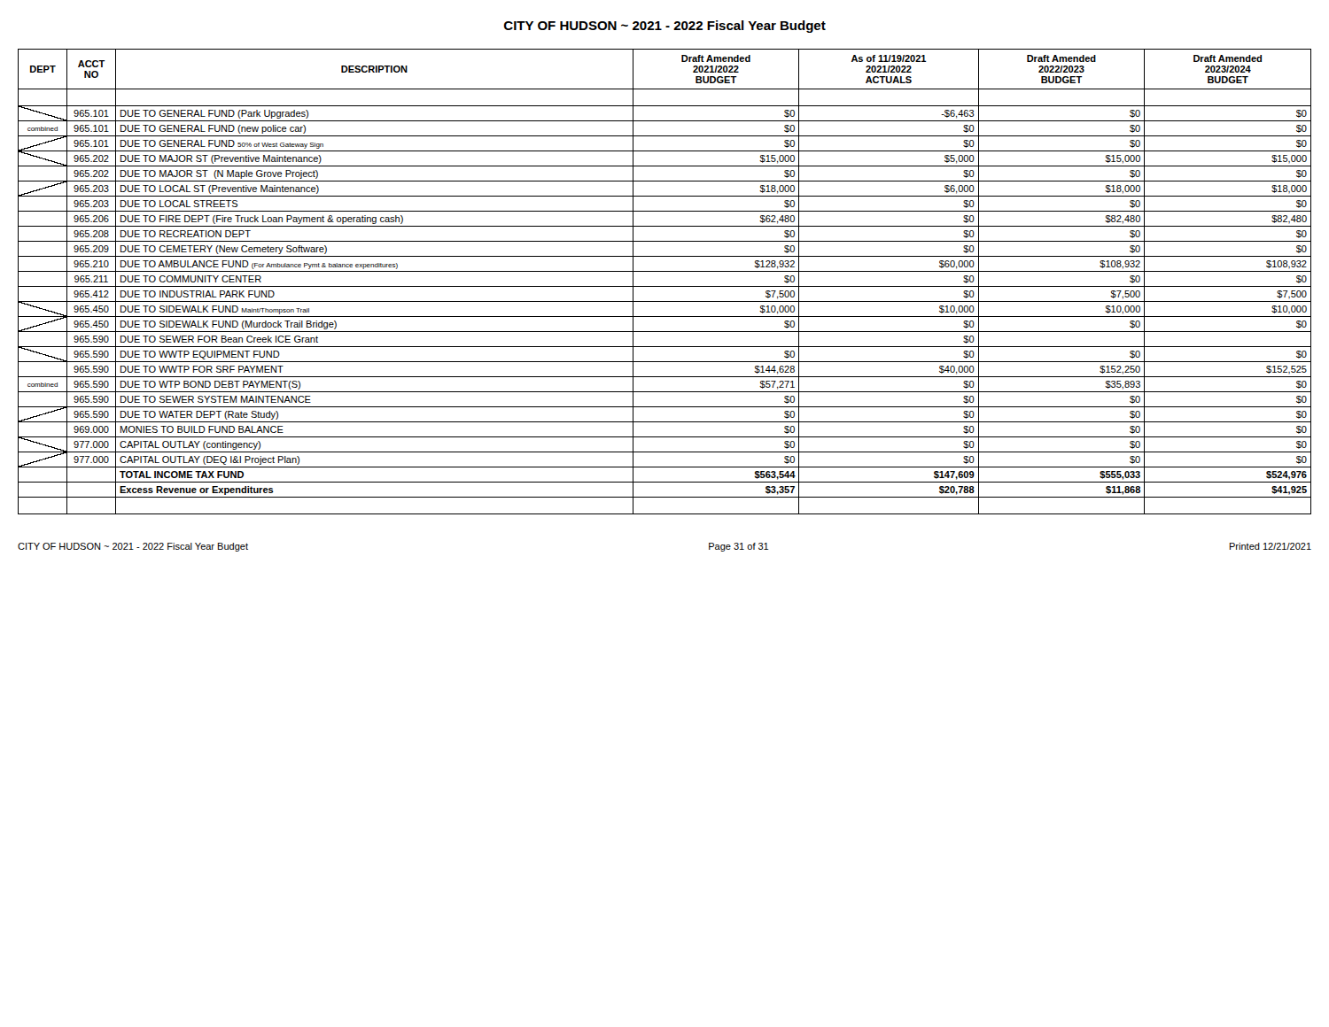CITY OF HUDSON ~ 2021 - 2022 Fiscal Year Budget
| DEPT | ACCT NO | DESCRIPTION | Draft Amended 2021/2022 BUDGET | As of 11/19/2021 2021/2022 ACTUALS | Draft Amended 2022/2023 BUDGET | Draft Amended 2023/2024 BUDGET |
| --- | --- | --- | --- | --- | --- | --- |
| | 965.101 | DUE TO GENERAL FUND (Park Upgrades) | $0 | -$6,463 | $0 | $0 |
| combined | 965.101 | DUE TO GENERAL FUND (new police car) | $0 | $0 | $0 | $0 |
| | 965.101 | DUE TO GENERAL FUND 50% of West Gateway Sign | $0 | $0 | $0 | $0 |
| | 965.202 | DUE TO MAJOR ST (Preventive Maintenance) | $15,000 | $5,000 | $15,000 | $15,000 |
| | 965.202 | DUE TO MAJOR ST (N Maple Grove Project) | $0 | $0 | $0 | $0 |
| | 965.203 | DUE TO LOCAL ST (Preventive Maintenance) | $18,000 | $6,000 | $18,000 | $18,000 |
| | 965.203 | DUE TO LOCAL STREETS | $0 | $0 | $0 | $0 |
| | 965.206 | DUE TO FIRE DEPT (Fire Truck Loan Payment & operating cash) | $62,480 | $0 | $82,480 | $82,480 |
| | 965.208 | DUE TO RECREATION DEPT | $0 | $0 | $0 | $0 |
| | 965.209 | DUE TO CEMETERY (New Cemetery Software) | $0 | $0 | $0 | $0 |
| | 965.210 | DUE TO AMBULANCE FUND (For Ambulance Pymt & balance expenditures) | $128,932 | $60,000 | $108,932 | $108,932 |
| | 965.211 | DUE TO COMMUNITY CENTER | $0 | $0 | $0 | $0 |
| | 965.412 | DUE TO INDUSTRIAL PARK FUND | $7,500 | $0 | $7,500 | $7,500 |
| | 965.450 | DUE TO SIDEWALK FUND Maint/Thompson Trail | $10,000 | $10,000 | $10,000 | $10,000 |
| | 965.450 | DUE TO SIDEWALK FUND (Murdock Trail Bridge) | $0 | $0 | $0 | $0 |
| | 965.590 | DUE TO SEWER FOR Bean Creek ICE Grant | | $0 | | |
| | 965.590 | DUE TO WWTP EQUIPMENT FUND | $0 | $0 | $0 | $0 |
| | 965.590 | DUE TO WWTP FOR SRF PAYMENT | $144,628 | $40,000 | $152,250 | $152,525 |
| combined | 965.590 | DUE TO WTP BOND DEBT PAYMENT(S) | $57,271 | $0 | $35,893 | $0 |
| | 965.590 | DUE TO SEWER SYSTEM MAINTENANCE | $0 | $0 | $0 | $0 |
| | 965.590 | DUE TO WATER DEPT (Rate Study) | $0 | $0 | $0 | $0 |
| | 969.000 | MONIES TO BUILD FUND BALANCE | $0 | $0 | $0 | $0 |
| | 977.000 | CAPITAL OUTLAY (contingency) | $0 | $0 | $0 | $0 |
| | 977.000 | CAPITAL OUTLAY (DEQ I&I Project Plan) | $0 | $0 | $0 | $0 |
| | | TOTAL INCOME TAX FUND | $563,544 | $147,609 | $555,033 | $524,976 |
| | | Excess Revenue or Expenditures | $3,357 | $20,788 | $11,868 | $41,925 |
CITY OF HUDSON ~ 2021 - 2022 Fiscal Year Budget Page 31 of 31 Printed 12/21/2021